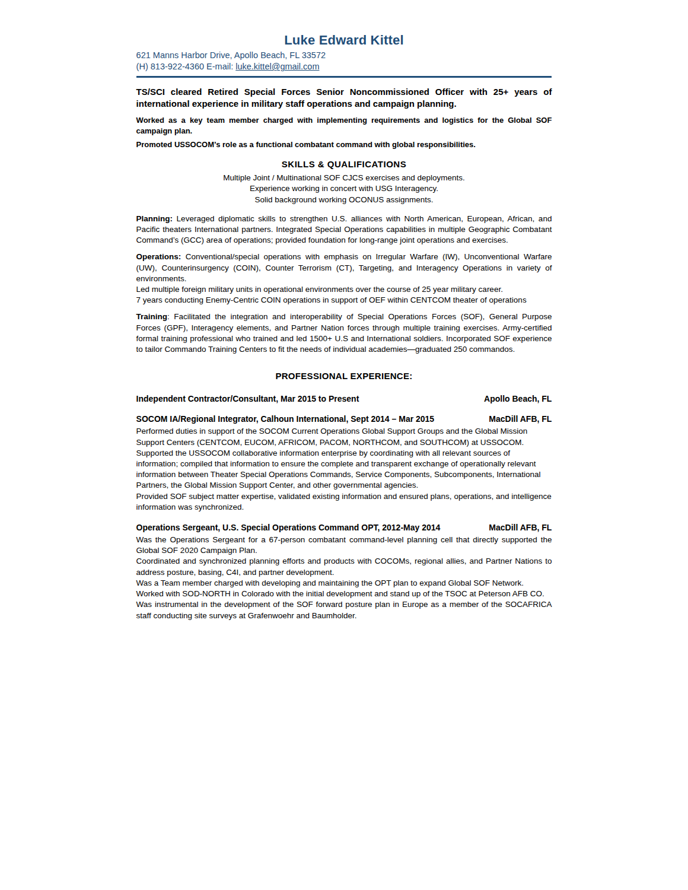Luke Edward Kittel
621 Manns Harbor Drive, Apollo Beach, FL 33572
(H) 813-922-4360 E-mail: luke.kittel@gmail.com
TS/SCI cleared Retired Special Forces Senior Noncommissioned Officer with 25+ years of international experience in military staff operations and campaign planning.
Worked as a key team member charged with implementing requirements and logistics for the Global SOF campaign plan.
Promoted USSOCOM’s role as a functional combatant command with global responsibilities.
SKILLS & QUALIFICATIONS
Multiple Joint / Multinational SOF CJCS exercises and deployments.
Experience working in concert with USG Interagency.
Solid background working OCONUS assignments.
Planning: Leveraged diplomatic skills to strengthen U.S. alliances with North American, European, African, and Pacific theaters International partners. Integrated Special Operations capabilities in multiple Geographic Combatant Command’s (GCC) area of operations; provided foundation for long-range joint operations and exercises.
Operations: Conventional/special operations with emphasis on Irregular Warfare (IW), Unconventional Warfare (UW), Counterinsurgency (COIN), Counter Terrorism (CT), Targeting, and Interagency Operations in variety of environments.
Led multiple foreign military units in operational environments over the course of 25 year military career.
7 years conducting Enemy-Centric COIN operations in support of OEF within CENTCOM theater of operations
Training: Facilitated the integration and interoperability of Special Operations Forces (SOF), General Purpose Forces (GPF), Interagency elements, and Partner Nation forces through multiple training exercises. Army-certified formal training professional who trained and led 1500+ U.S and International soldiers. Incorporated SOF experience to tailor Commando Training Centers to fit the needs of individual academies—graduated 250 commandos.
PROFESSIONAL EXPERIENCE:
Independent Contractor/Consultant, Mar 2015 to Present Apollo Beach, FL
SOCOM IA/Regional Integrator, Calhoun International, Sept 2014 – Mar 2015 MacDill AFB, FL
Performed duties in support of the SOCOM Current Operations Global Support Groups and the Global Mission Support Centers (CENTCOM, EUCOM, AFRICOM, PACOM, NORTHCOM, and SOUTHCOM) at USSOCOM.
Supported the USSOCOM collaborative information enterprise by coordinating with all relevant sources of information; compiled that information to ensure the complete and transparent exchange of operationally relevant information between Theater Special Operations Commands, Service Components, Subcomponents, International Partners, the Global Mission Support Center, and other governmental agencies.
Provided SOF subject matter expertise, validated existing information and ensured plans, operations, and intelligence information was synchronized.
Operations Sergeant, U.S. Special Operations Command OPT, 2012-May 2014 MacDill AFB, FL
Was the Operations Sergeant for a 67-person combatant command-level planning cell that directly supported the Global SOF 2020 Campaign Plan.
Coordinated and synchronized planning efforts and products with COCOMs, regional allies, and Partner Nations to address posture, basing, C4I, and partner development.
Was a Team member charged with developing and maintaining the OPT plan to expand Global SOF Network.
Worked with SOD-NORTH in Colorado with the initial development and stand up of the TSOC at Peterson AFB CO.
Was instrumental in the development of the SOF forward posture plan in Europe as a member of the SOCAFRICA staff conducting site surveys at Grafenwoehr and Baumholder.